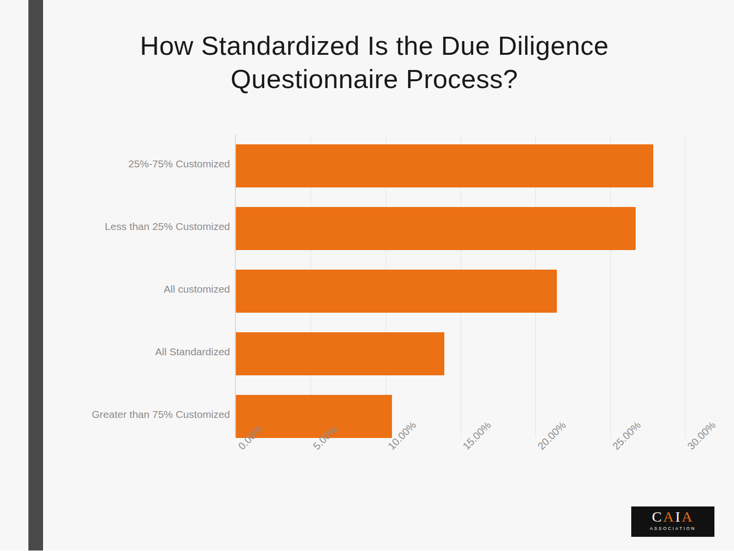How Standardized Is the Due Diligence Questionnaire Process?
25%-75% Customized
Less than 25% Customized
All customized
All Standardized
Greater than 75% Customized
0.00%
5.00%
10.00%
15.00%
20.00%
25.00%
30.00%
CAIA
ASSOCIATION